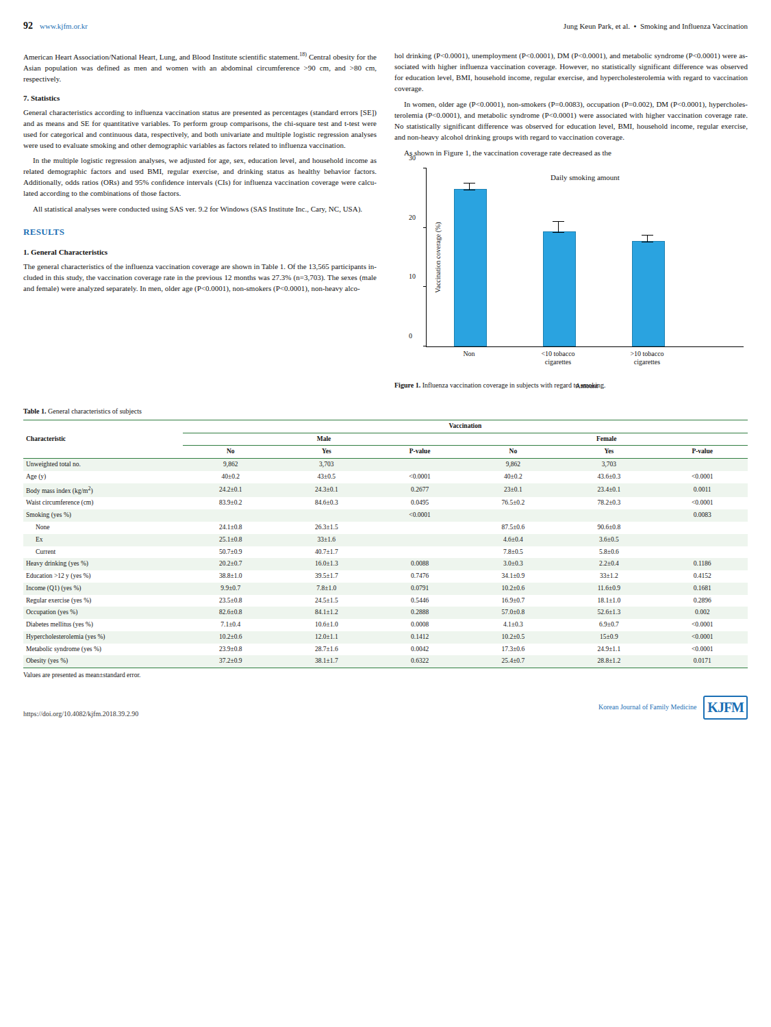92 www.kjfm.or.kr
Jung Keun Park, et al. • Smoking and Influenza Vaccination
American Heart Association/National Heart, Lung, and Blood Institute scientific statement.18) Central obesity for the Asian population was defined as men and women with an abdominal circumference >90 cm, and >80 cm, respectively.
7. Statistics
General characteristics according to influenza vaccination status are presented as percentages (standard errors [SE]) and as means and SE for quantitative variables. To perform group comparisons, the chi-square test and t-test were used for categorical and continuous data, respectively, and both univariate and multiple logistic regression analyses were used to evaluate smoking and other demographic variables as factors related to influenza vaccination.
In the multiple logistic regression analyses, we adjusted for age, sex, education level, and household income as related demographic factors and used BMI, regular exercise, and drinking status as healthy behavior factors. Additionally, odds ratios (ORs) and 95% confidence intervals (CIs) for influenza vaccination coverage were calculated according to the combinations of those factors.
All statistical analyses were conducted using SAS ver. 9.2 for Windows (SAS Institute Inc., Cary, NC, USA).
RESULTS
1. General Characteristics
The general characteristics of the influenza vaccination coverage are shown in Table 1. Of the 13,565 participants included in this study, the vaccination coverage rate in the previous 12 months was 27.3% (n=3,703). The sexes (male and female) were analyzed separately. In men, older age (P<0.0001), non-smokers (P<0.0001), non-heavy alco-
hol drinking (P<0.0001), unemployment (P<0.0001), DM (P<0.0001), and metabolic syndrome (P<0.0001) were associated with higher influenza vaccination coverage. However, no statistically significant difference was observed for education level, BMI, household income, regular exercise, and hypercholesterolemia with regard to vaccination coverage.
In women, older age (P<0.0001), non-smokers (P=0.0083), occupation (P=0.002), DM (P<0.0001), hypercholesterolemia (P<0.0001), and metabolic syndrome (P<0.0001) were associated with higher vaccination coverage rate. No statistically significant difference was observed for education level, BMI, household income, regular exercise, and non-heavy alcohol drinking groups with regard to vaccination coverage.
As shown in Figure 1, the vaccination coverage rate decreased as the
Vaccination coverage (%)
30
20
10
0
Daily smoking amount
Non
<10 tobacco
cigarettes
>10 tobacco
cigarettes
Amount
Figure 1. Influenza vaccination coverage in subjects with regard to smoking.
Table 1. General characteristics of subjects
| Characteristic | Vaccination |
| --- | --- |
| Male | Female |
| No | Yes | P-value | No | Yes | P-value |
| Unweighted total no. | 9,862 | 3,703 | | 9,862 | 3,703 | |
| Age (y) | 40±0.2 | 43±0.5 | <0.0001 | 40±0.2 | 43.6±0.3 | <0.0001 |
| Body mass index (kg/m 2 ) | 24.2±0.1 | 24.3±0.1 | 0.2677 | 23±0.1 | 23.4±0.1 | 0.0011 |
| Waist circumference (cm) | 83.9±0.2 | 84.6±0.3 | 0.0495 | 76.5±0.2 | 78.2±0.3 | <0.0001 |
| Smoking (yes %) | | | <0.0001 | | | 0.0083 |
| None | 24.1±0.8 | 26.3±1.5 | | 87.5±0.6 | 90.6±0.8 | |
| Ex | 25.1±0.8 | 33±1.6 | | 4.6±0.4 | 3.6±0.5 | |
| Current | 50.7±0.9 | 40.7±1.7 | | 7.8±0.5 | 5.8±0.6 | |
| Heavy drinking (yes %) | 20.2±0.7 | 16.0±1.3 | 0.0088 | 3.0±0.3 | 2.2±0.4 | 0.1186 |
| Education >12 y (yes %) | 38.8±1.0 | 39.5±1.7 | 0.7476 | 34.1±0.9 | 33±1.2 | 0.4152 |
| Income (Q1) (yes %) | 9.9±0.7 | 7.8±1.0 | 0.0791 | 10.2±0.6 | 11.6±0.9 | 0.1681 |
| Regular exercise (yes %) | 23.5±0.8 | 24.5±1.5 | 0.5446 | 16.9±0.7 | 18.1±1.0 | 0.2896 |
| Occupation (yes %) | 82.6±0.8 | 84.1±1.2 | 0.2888 | 57.0±0.8 | 52.6±1.3 | 0.002 |
| Diabetes mellitus (yes %) | 7.1±0.4 | 10.6±1.0 | 0.0008 | 4.1±0.3 | 6.9±0.7 | <0.0001 |
| Hypercholesterolemia (yes %) | 10.2±0.6 | 12.0±1.1 | 0.1412 | 10.2±0.5 | 15±0.9 | <0.0001 |
| Metabolic syndrome (yes %) | 23.9±0.8 | 28.7±1.6 | 0.0042 | 17.3±0.6 | 24.9±1.1 | <0.0001 |
| Obesity (yes %) | 37.2±0.9 | 38.1±1.7 | 0.6322 | 25.4±0.7 | 28.8±1.2 | 0.0171 |
Values are presented as mean±standard error.
https://doi.org/10.4082/kjfm.2018.39.2.90
Korean Journal of Family Medicine KJFM